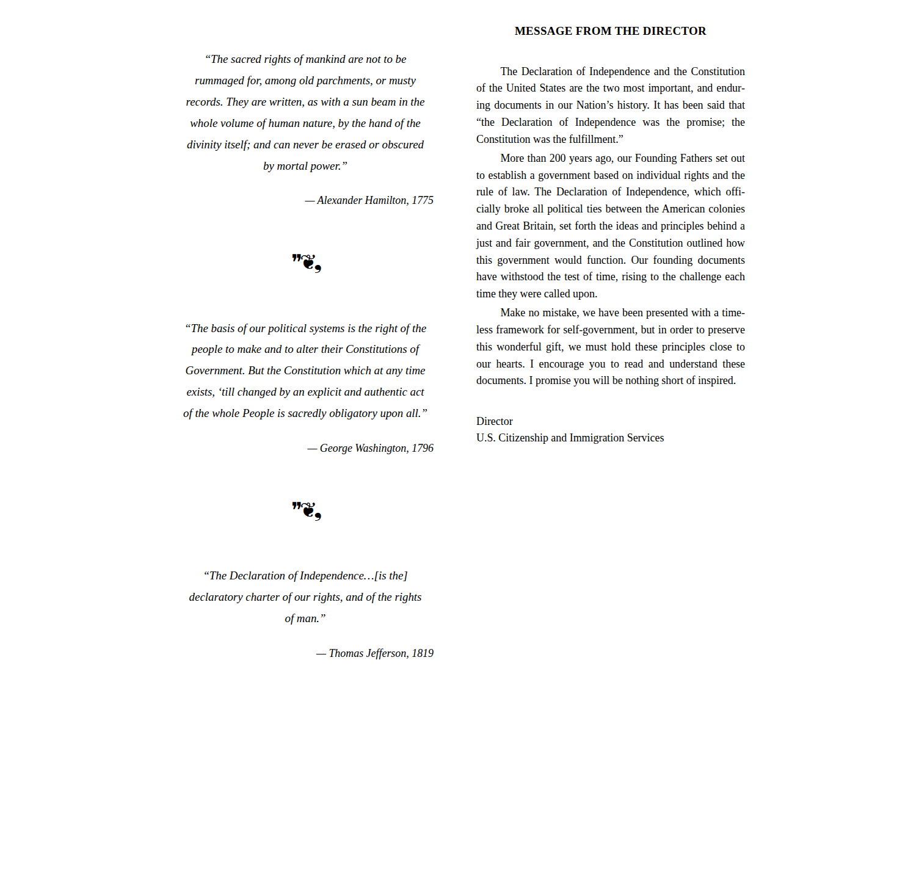“The sacred rights of mankind are not to be rummaged for, among old parchments, or musty records. They are written, as with a sun beam in the whole volume of human nature, by the hand of the divinity itself; and can never be erased or obscured by mortal power.”
— Alexander Hamilton, 1775
❞❦❟
“The basis of our political systems is the right of the people to make and to alter their Constitutions of Government. But the Constitution which at any time exists, ‘till changed by an explicit and authentic act of the whole People is sacredly obligatory upon all.”
— George Washington, 1796
❞❦❟
“The Declaration of Independence…[is the] declaratory charter of our rights, and of the rights of man.”
— Thomas Jefferson, 1819
MESSAGE FROM THE DIRECTOR
The Declaration of Independence and the Constitution of the United States are the two most important, and enduring documents in our Nation’s history. It has been said that “the Declaration of Independence was the promise; the Constitution was the fulfillment.”
More than 200 years ago, our Founding Fathers set out to establish a government based on individual rights and the rule of law. The Declaration of Independence, which officially broke all political ties between the American colonies and Great Britain, set forth the ideas and principles behind a just and fair government, and the Constitution outlined how this government would function. Our founding documents have withstood the test of time, rising to the challenge each time they were called upon.
Make no mistake, we have been presented with a timeless framework for self-government, but in order to preserve this wonderful gift, we must hold these principles close to our hearts. I encourage you to read and understand these documents. I promise you will be nothing short of inspired.
Director
U.S. Citizenship and Immigration Services